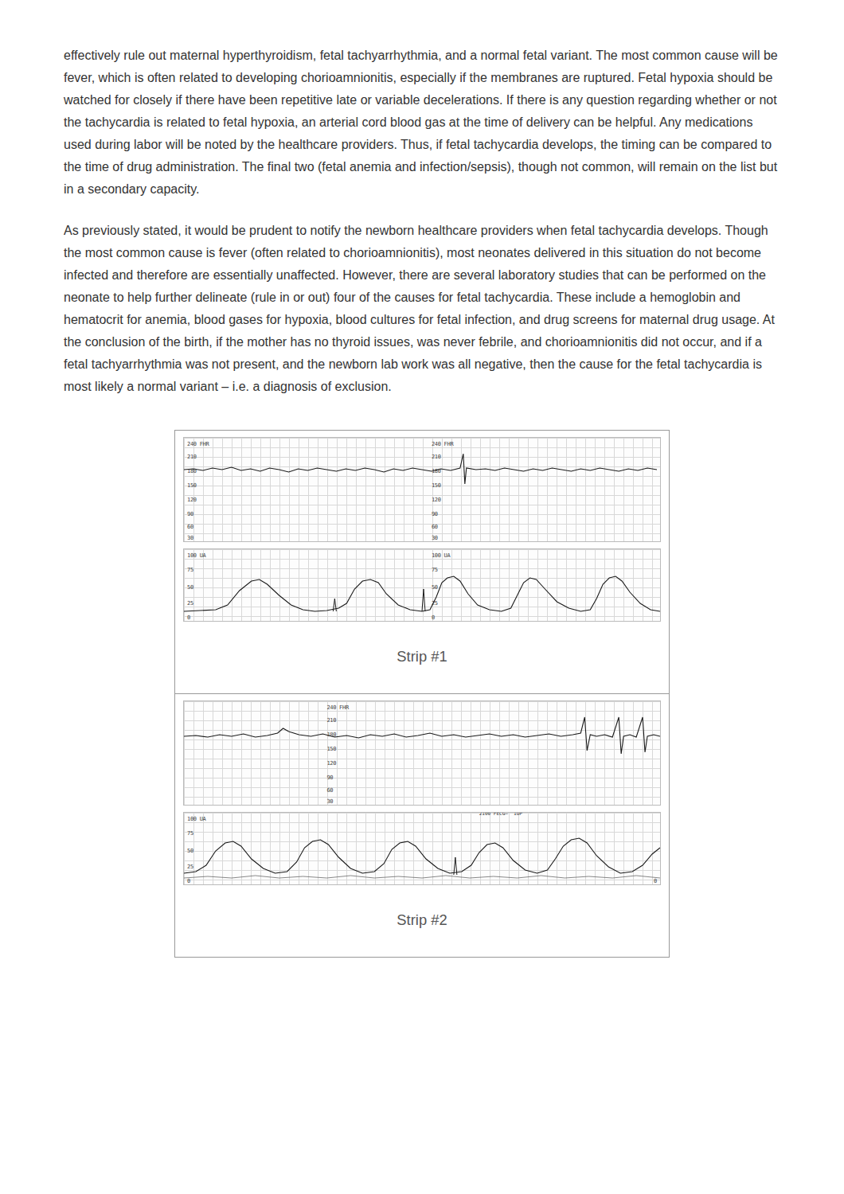effectively rule out maternal hyperthyroidism, fetal tachyarrhythmia, and a normal fetal variant. The most common cause will be fever, which is often related to developing chorioamnionitis, especially if the membranes are ruptured. Fetal hypoxia should be watched for closely if there have been repetitive late or variable decelerations. If there is any question regarding whether or not the tachycardia is related to fetal hypoxia, an arterial cord blood gas at the time of delivery can be helpful. Any medications used during labor will be noted by the healthcare providers. Thus, if fetal tachycardia develops, the timing can be compared to the time of drug administration. The final two (fetal anemia and infection/sepsis), though not common, will remain on the list but in a secondary capacity.
As previously stated, it would be prudent to notify the newborn healthcare providers when fetal tachycardia develops. Though the most common cause is fever (often related to chorioamnionitis), most neonates delivered in this situation do not become infected and therefore are essentially unaffected. However, there are several laboratory studies that can be performed on the neonate to help further delineate (rule in or out) four of the causes for fetal tachycardia. These include a hemoglobin and hematocrit for anemia, blood gases for hypoxia, blood cultures for fetal infection, and drug screens for maternal drug usage. At the conclusion of the birth, if the mother has no thyroid issues, was never febrile, and chorioamnionitis did not occur, and if a fetal tachyarrhythmia was not present, and the newborn lab work was all negative, then the cause for the fetal tachycardia is most likely a normal variant – i.e. a diagnosis of exclusion.
240 FHR 240 FHR 210 210 180 180 150 150 120 120 90 90 60 60 30 30
100 UA 100 UA 2050 FECG— 1UP 75 75 50 50 25 25 0 0
Strip #1
240 FHR 210 180 150 120 90 60 30
100 UA AMNIOINFUSION COMMENCED - SVC – 100/5/5, 4RSM – 3-4 MIC NOTED 2100 FECG— 1UP 75 50 25 0 0
Strip #2